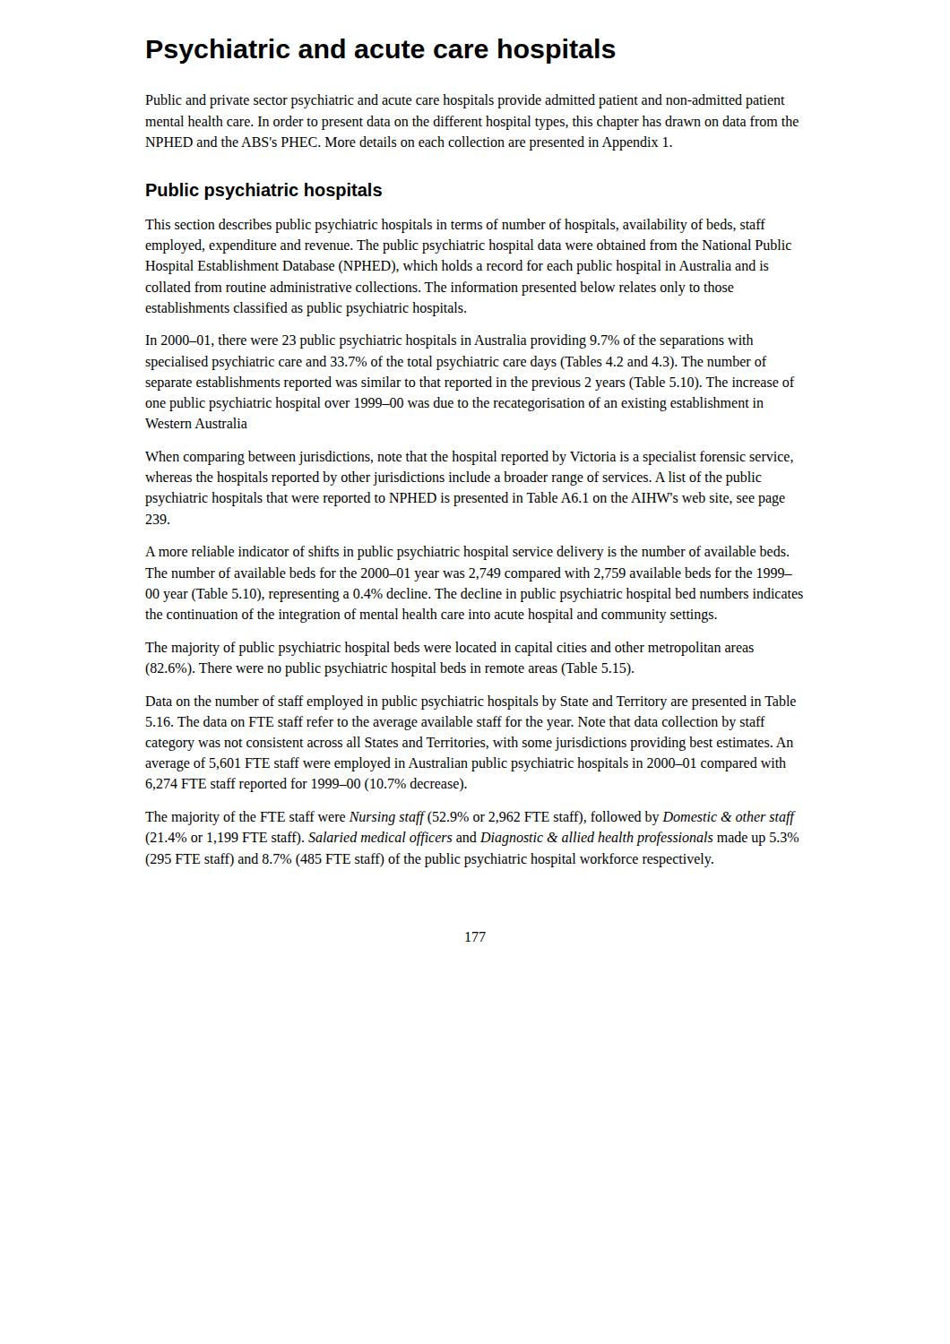Psychiatric and acute care hospitals
Public and private sector psychiatric and acute care hospitals provide admitted patient and non-admitted patient mental health care. In order to present data on the different hospital types, this chapter has drawn on data from the NPHED and the ABS's PHEC. More details on each collection are presented in Appendix 1.
Public psychiatric hospitals
This section describes public psychiatric hospitals in terms of number of hospitals, availability of beds, staff employed, expenditure and revenue. The public psychiatric hospital data were obtained from the National Public Hospital Establishment Database (NPHED), which holds a record for each public hospital in Australia and is collated from routine administrative collections. The information presented below relates only to those establishments classified as public psychiatric hospitals.
In 2000–01, there were 23 public psychiatric hospitals in Australia providing 9.7% of the separations with specialised psychiatric care and 33.7% of the total psychiatric care days (Tables 4.2 and 4.3). The number of separate establishments reported was similar to that reported in the previous 2 years (Table 5.10). The increase of one public psychiatric hospital over 1999–00 was due to the recategorisation of an existing establishment in Western Australia
When comparing between jurisdictions, note that the hospital reported by Victoria is a specialist forensic service, whereas the hospitals reported by other jurisdictions include a broader range of services. A list of the public psychiatric hospitals that were reported to NPHED is presented in Table A6.1 on the AIHW's web site, see page 239.
A more reliable indicator of shifts in public psychiatric hospital service delivery is the number of available beds. The number of available beds for the 2000–01 year was 2,749 compared with 2,759 available beds for the 1999–00 year (Table 5.10), representing a 0.4% decline. The decline in public psychiatric hospital bed numbers indicates the continuation of the integration of mental health care into acute hospital and community settings.
The majority of public psychiatric hospital beds were located in capital cities and other metropolitan areas (82.6%). There were no public psychiatric hospital beds in remote areas (Table 5.15).
Data on the number of staff employed in public psychiatric hospitals by State and Territory are presented in Table 5.16. The data on FTE staff refer to the average available staff for the year. Note that data collection by staff category was not consistent across all States and Territories, with some jurisdictions providing best estimates. An average of 5,601 FTE staff were employed in Australian public psychiatric hospitals in 2000–01 compared with 6,274 FTE staff reported for 1999–00 (10.7% decrease).
The majority of the FTE staff were Nursing staff (52.9% or 2,962 FTE staff), followed by Domestic & other staff (21.4% or 1,199 FTE staff). Salaried medical officers and Diagnostic & allied health professionals made up 5.3% (295 FTE staff) and 8.7% (485 FTE staff) of the public psychiatric hospital workforce respectively.
177